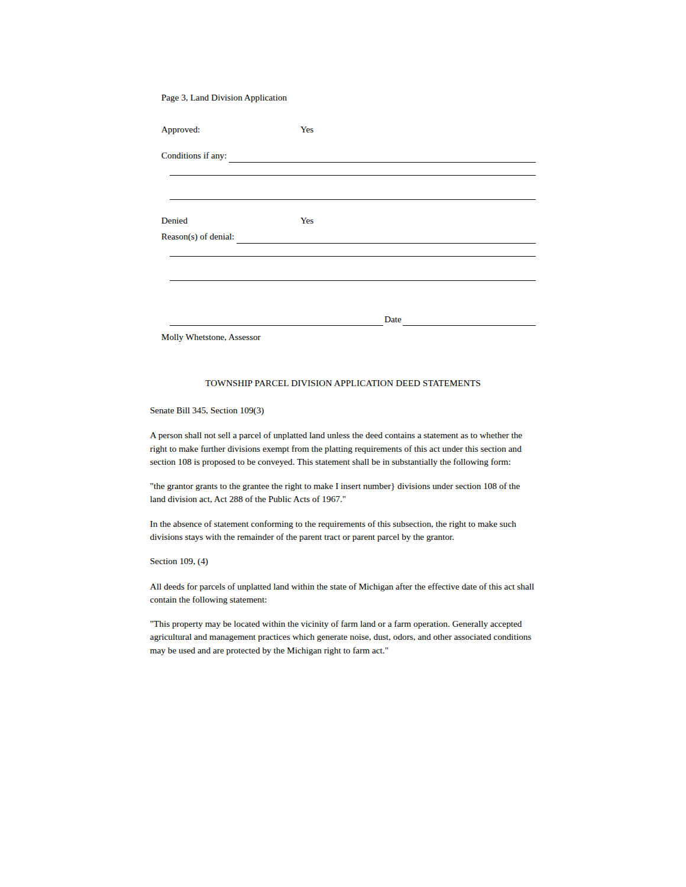Page 3, Land Division Application
Approved: Yes
Conditions if any:
Denied Yes
Reason(s) of denial:
Date
Molly Whetstone, Assessor
TOWNSHIP PARCEL DIVISION APPLICATION DEED STATEMENTS
Senate Bill 345, Section 109(3)
A person shall not sell a parcel of unplatted land unless the deed contains a statement as to whether the right to make further divisions exempt from the platting requirements of this act under this section and section 108 is proposed to be conveyed. This statement shall be in substantially the following form:
"the grantor grants to the grantee the right to make I insert number} divisions under section 108 of the land division act, Act 288 of the Public Acts of 1967."
In the absence of statement conforming to the requirements of this subsection, the right to make such divisions stays with the remainder of the parent tract or parent parcel by the grantor.
Section 109, (4)
All deeds for parcels of unplatted land within the state of Michigan after the effective date of this act shall contain the following statement:
"This property may be located within the vicinity of farm land or a farm operation. Generally accepted agricultural and management practices which generate noise, dust, odors, and other associated conditions may be used and are protected by the Michigan right to farm act."